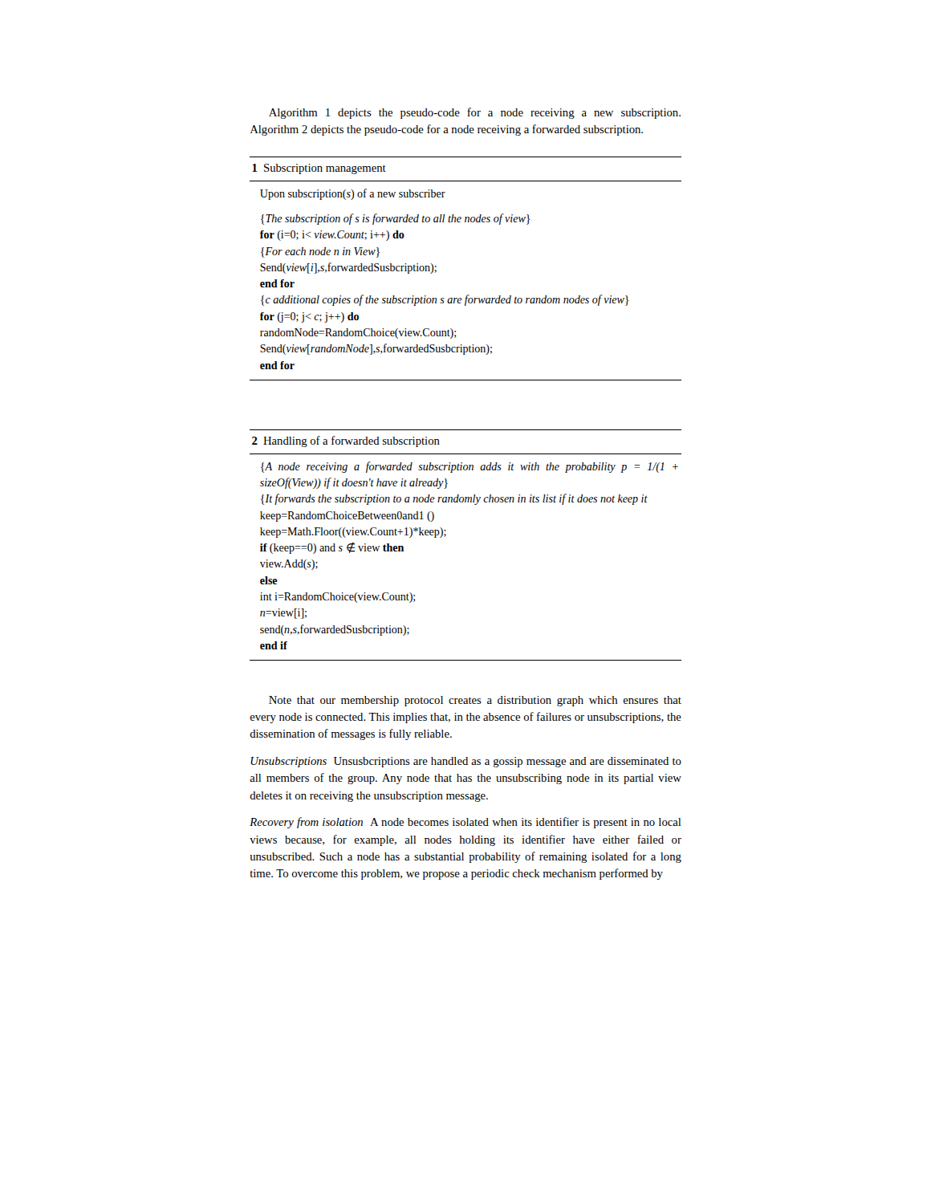Algorithm 1 depicts the pseudo-code for a node receiving a new subscription. Algorithm 2 depicts the pseudo-code for a node receiving a forwarded subscription.
1 Subscription management
Upon subscription(s) of a new subscriber
{The subscription of s is forwarded to all the nodes of view}
for (i=0; i< view.Count; i++) do
{For each node n in View}
Send(view[i],s,forwardedSusbcription);
end for
{c additional copies of the subscription s are forwarded to random nodes of view}
for (j=0; j< c; j++) do
randomNode=RandomChoice(view.Count);
Send(view[randomNode],s,forwardedSusbcription);
end for
2 Handling of a forwarded subscription
{A node receiving a forwarded subscription adds it with the probability p = 1/(1 + sizeOf(View)) if it doesn't have it already}
{It forwards the subscription to a node randomly chosen in its list if it does not keep it
keep=RandomChoiceBetween0and1 ()
keep=Math.Floor((view.Count+1)*keep);
if (keep==0) and s ∉ view then
view.Add(s);
else
int i=RandomChoice(view.Count);
n=view[i];
send(n,s,forwardedSusbcription);
end if
Note that our membership protocol creates a distribution graph which ensures that every node is connected. This implies that, in the absence of failures or unsubscriptions, the dissemination of messages is fully reliable.
Unsubscriptions Unsusbcriptions are handled as a gossip message and are disseminated to all members of the group. Any node that has the unsubscribing node in its partial view deletes it on receiving the unsubscription message.
Recovery from isolation A node becomes isolated when its identifier is present in no local views because, for example, all nodes holding its identifier have either failed or unsubscribed. Such a node has a substantial probability of remaining isolated for a long time. To overcome this problem, we propose a periodic check mechanism performed by